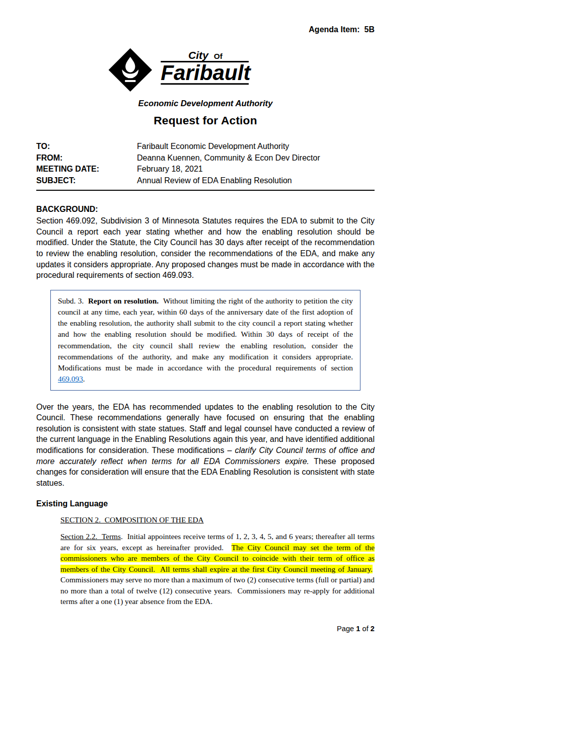Agenda Item: 5B
City Of Faribault
Economic Development Authority
Request for Action
| TO: | Faribault Economic Development Authority |
| FROM: | Deanna Kuennen, Community & Econ Dev Director |
| MEETING DATE: | February 18, 2021 |
| SUBJECT: | Annual Review of EDA Enabling Resolution |
BACKGROUND:
Section 469.092, Subdivision 3 of Minnesota Statutes requires the EDA to submit to the City Council a report each year stating whether and how the enabling resolution should be modified. Under the Statute, the City Council has 30 days after receipt of the recommendation to review the enabling resolution, consider the recommendations of the EDA, and make any updates it considers appropriate. Any proposed changes must be made in accordance with the procedural requirements of section 469.093.
Subd. 3. Report on resolution. Without limiting the right of the authority to petition the city council at any time, each year, within 60 days of the anniversary date of the first adoption of the enabling resolution, the authority shall submit to the city council a report stating whether and how the enabling resolution should be modified. Within 30 days of receipt of the recommendation, the city council shall review the enabling resolution, consider the recommendations of the authority, and make any modification it considers appropriate. Modifications must be made in accordance with the procedural requirements of section 469.093.
Over the years, the EDA has recommended updates to the enabling resolution to the City Council. These recommendations generally have focused on ensuring that the enabling resolution is consistent with state statues. Staff and legal counsel have conducted a review of the current language in the Enabling Resolutions again this year, and have identified additional modifications for consideration. These modifications – clarify City Council terms of office and more accurately reflect when terms for all EDA Commissioners expire. These proposed changes for consideration will ensure that the EDA Enabling Resolution is consistent with state statues.
Existing Language
SECTION 2. COMPOSITION OF THE EDA
Section 2.2. Terms. Initial appointees receive terms of 1, 2, 3, 4, 5, and 6 years; thereafter all terms are for six years, except as hereinafter provided. The City Council may set the term of the commissioners who are members of the City Council to coincide with their term of office as members of the City Council. All terms shall expire at the first City Council meeting of January. Commissioners may serve no more than a maximum of two (2) consecutive terms (full or partial) and no more than a total of twelve (12) consecutive years. Commissioners may re-apply for additional terms after a one (1) year absence from the EDA.
Page 1 of 2